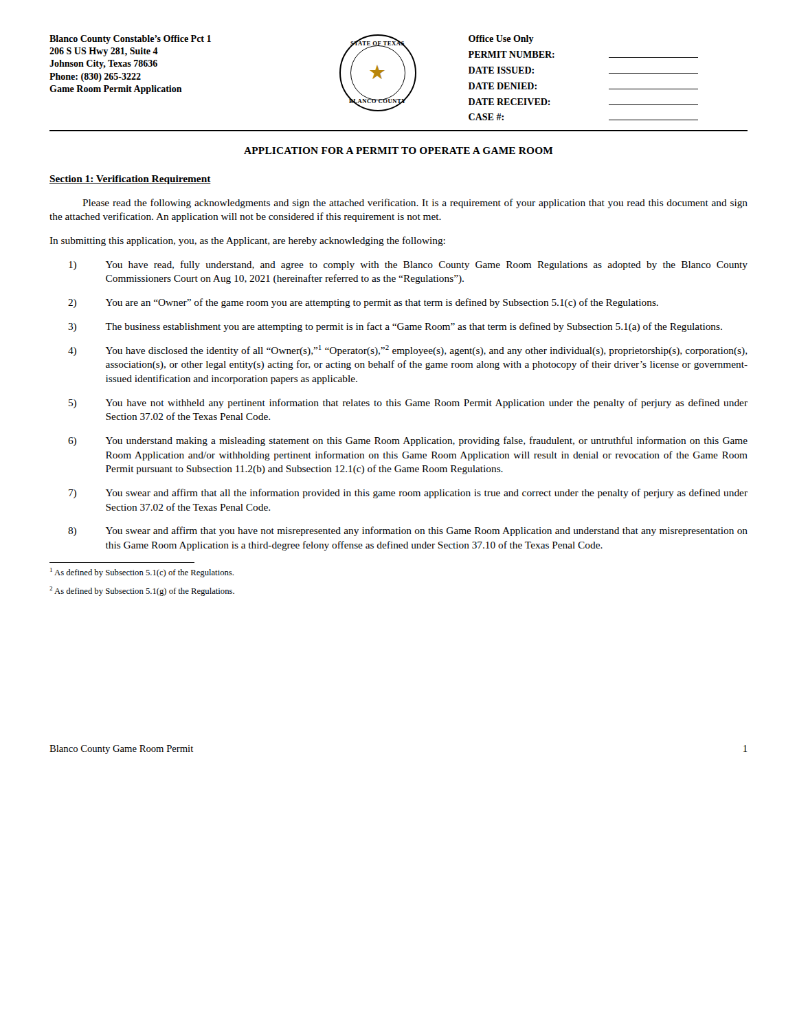Blanco County Constable’s Office Pct 1
206 S US Hwy 281, Suite 4
Johnson City, Texas 78636
Phone: (830) 265-3222
Game Room Permit Application
STATE OF TEXAS
★
BLANCO COUNTY
| Office Use Only | |
| PERMIT NUMBER: | |
| DATE ISSUED: | |
| DATE DENIED: | |
| DATE RECEIVED: | |
| CASE #: | |
APPLICATION FOR A PERMIT TO OPERATE A GAME ROOM
Section 1: Verification Requirement
Please read the following acknowledgments and sign the attached verification. It is a requirement of your application that you read this document and sign the attached verification. An application will not be considered if this requirement is not met.
In submitting this application, you, as the Applicant, are hereby acknowledging the following:
You have read, fully understand, and agree to comply with the Blanco County Game Room Regulations as adopted by the Blanco County Commissioners Court on Aug 10, 2021 (hereinafter referred to as the “Regulations”).
You are an “Owner” of the game room you are attempting to permit as that term is defined by Subsection 5.1(c) of the Regulations.
The business establishment you are attempting to permit is in fact a “Game Room” as that term is defined by Subsection 5.1(a) of the Regulations.
You have disclosed the identity of all “Owner(s),”1 “Operator(s),”2 employee(s), agent(s), and any other individual(s), proprietorship(s), corporation(s), association(s), or other legal entity(s) acting for, or acting on behalf of the game room along with a photocopy of their driver’s license or government-issued identification and incorporation papers as applicable.
You have not withheld any pertinent information that relates to this Game Room Permit Application under the penalty of perjury as defined under Section 37.02 of the Texas Penal Code.
You understand making a misleading statement on this Game Room Application, providing false, fraudulent, or untruthful information on this Game Room Application and/or withholding pertinent information on this Game Room Application will result in denial or revocation of the Game Room Permit pursuant to Subsection 11.2(b) and Subsection 12.1(c) of the Game Room Regulations.
You swear and affirm that all the information provided in this game room application is true and correct under the penalty of perjury as defined under Section 37.02 of the Texas Penal Code.
You swear and affirm that you have not misrepresented any information on this Game Room Application and understand that any misrepresentation on this Game Room Application is a third-degree felony offense as defined under Section 37.10 of the Texas Penal Code.
1 As defined by Subsection 5.1(c) of the Regulations.
2 As defined by Subsection 5.1(g) of the Regulations.
Blanco County Game Room Permit 1